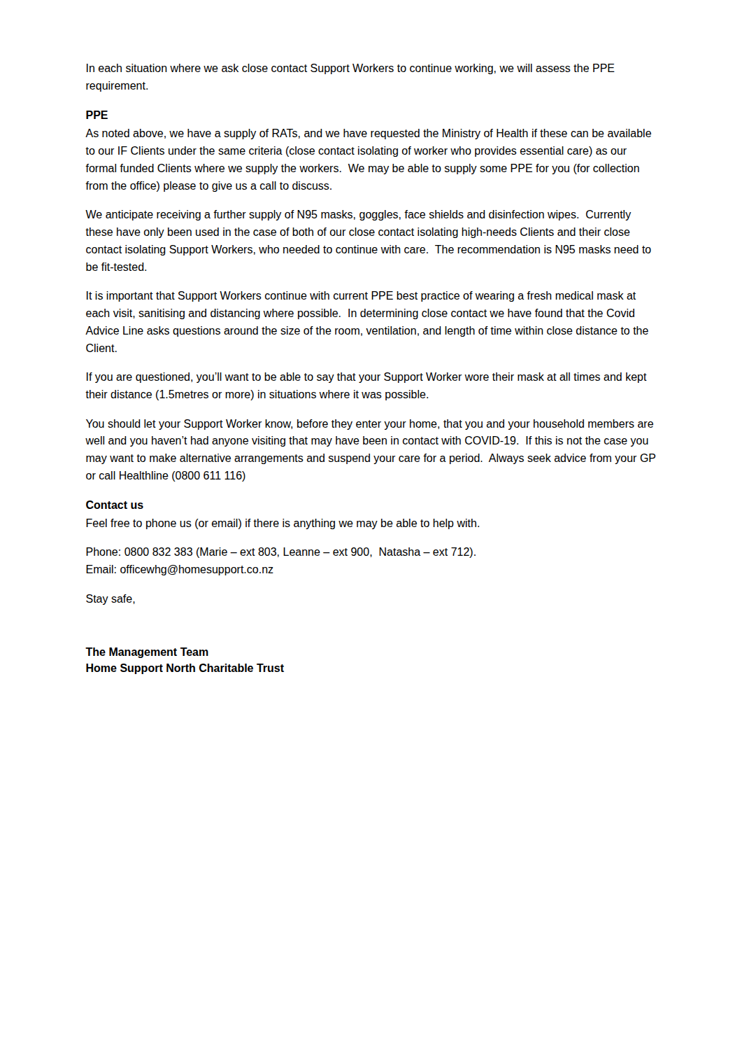In each situation where we ask close contact Support Workers to continue working, we will assess the PPE requirement.
PPE
As noted above, we have a supply of RATs, and we have requested the Ministry of Health if these can be available to our IF Clients under the same criteria (close contact isolating of worker who provides essential care) as our formal funded Clients where we supply the workers. We may be able to supply some PPE for you (for collection from the office) please to give us a call to discuss.
We anticipate receiving a further supply of N95 masks, goggles, face shields and disinfection wipes. Currently these have only been used in the case of both of our close contact isolating high-needs Clients and their close contact isolating Support Workers, who needed to continue with care. The recommendation is N95 masks need to be fit-tested.
It is important that Support Workers continue with current PPE best practice of wearing a fresh medical mask at each visit, sanitising and distancing where possible. In determining close contact we have found that the Covid Advice Line asks questions around the size of the room, ventilation, and length of time within close distance to the Client.
If you are questioned, you’ll want to be able to say that your Support Worker wore their mask at all times and kept their distance (1.5metres or more) in situations where it was possible.
You should let your Support Worker know, before they enter your home, that you and your household members are well and you haven’t had anyone visiting that may have been in contact with COVID-19. If this is not the case you may want to make alternative arrangements and suspend your care for a period. Always seek advice from your GP or call Healthline (0800 611 116)
Contact us
Feel free to phone us (or email) if there is anything we may be able to help with.
Phone: 0800 832 383 (Marie – ext 803, Leanne – ext 900, Natasha – ext 712).
Email: officewhg@homesupport.co.nz
Stay safe,
The Management Team
Home Support North Charitable Trust